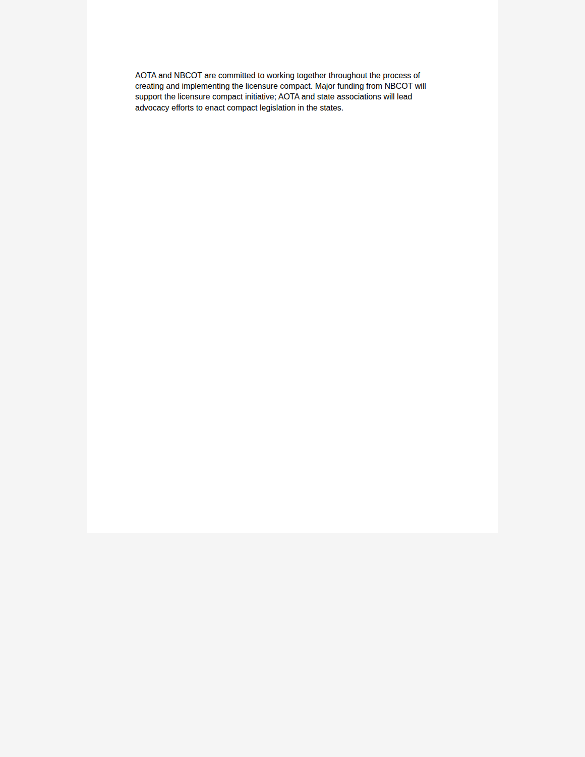AOTA and NBCOT are committed to working together throughout the process of creating and implementing the licensure compact. Major funding from NBCOT will support the licensure compact initiative; AOTA and state associations will lead advocacy efforts to enact compact legislation in the states.